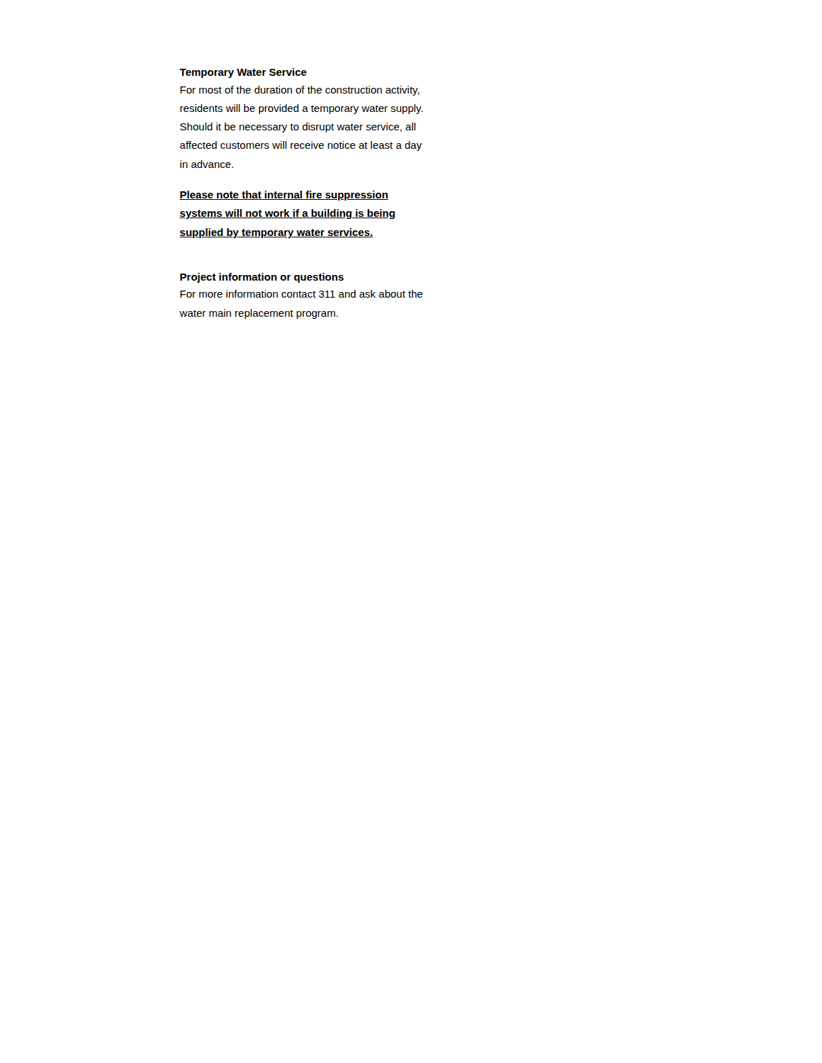Temporary Water Service
For most of the duration of the construction activity, residents will be provided a temporary water supply. Should it be necessary to disrupt water service, all affected customers will receive notice at least a day in advance.
Please note that internal fire suppression systems will not work if a building is being supplied by temporary water services.
Project information or questions
For more information contact 311 and ask about the water main replacement program.